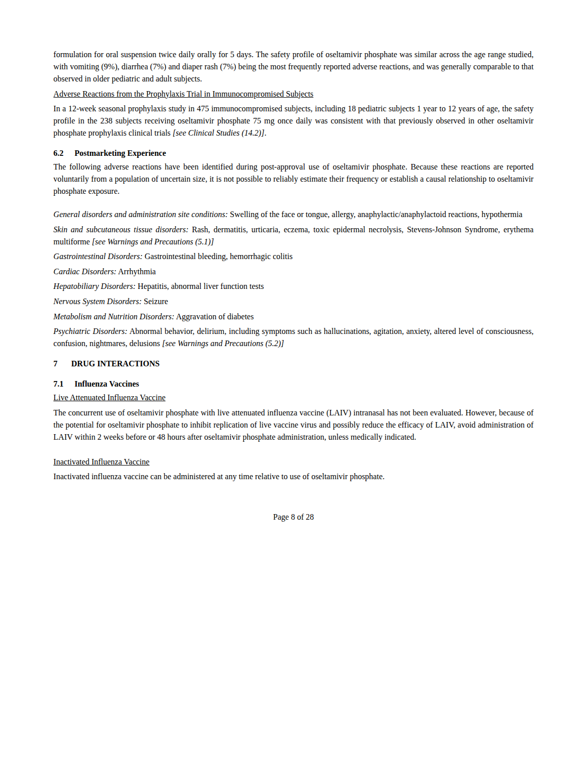formulation for oral suspension twice daily orally for 5 days. The safety profile of oseltamivir phosphate was similar across the age range studied, with vomiting (9%), diarrhea (7%) and diaper rash (7%) being the most frequently reported adverse reactions, and was generally comparable to that observed in older pediatric and adult subjects.
Adverse Reactions from the Prophylaxis Trial in Immunocompromised Subjects
In a 12-week seasonal prophylaxis study in 475 immunocompromised subjects, including 18 pediatric subjects 1 year to 12 years of age, the safety profile in the 238 subjects receiving oseltamivir phosphate 75 mg once daily was consistent with that previously observed in other oseltamivir phosphate prophylaxis clinical trials [see Clinical Studies (14.2)].
6.2 Postmarketing Experience
The following adverse reactions have been identified during post-approval use of oseltamivir phosphate. Because these reactions are reported voluntarily from a population of uncertain size, it is not possible to reliably estimate their frequency or establish a causal relationship to oseltamivir phosphate exposure.
General disorders and administration site conditions: Swelling of the face or tongue, allergy, anaphylactic/anaphylactoid reactions, hypothermia
Skin and subcutaneous tissue disorders: Rash, dermatitis, urticaria, eczema, toxic epidermal necrolysis, Stevens-Johnson Syndrome, erythema multiforme [see Warnings and Precautions (5.1)]
Gastrointestinal Disorders: Gastrointestinal bleeding, hemorrhagic colitis
Cardiac Disorders: Arrhythmia
Hepatobiliary Disorders: Hepatitis, abnormal liver function tests
Nervous System Disorders: Seizure
Metabolism and Nutrition Disorders: Aggravation of diabetes
Psychiatric Disorders: Abnormal behavior, delirium, including symptoms such as hallucinations, agitation, anxiety, altered level of consciousness, confusion, nightmares, delusions [see Warnings and Precautions (5.2)]
7 DRUG INTERACTIONS
7.1 Influenza Vaccines
Live Attenuated Influenza Vaccine
The concurrent use of oseltamivir phosphate with live attenuated influenza vaccine (LAIV) intranasal has not been evaluated. However, because of the potential for oseltamivir phosphate to inhibit replication of live vaccine virus and possibly reduce the efficacy of LAIV, avoid administration of LAIV within 2 weeks before or 48 hours after oseltamivir phosphate administration, unless medically indicated.
Inactivated Influenza Vaccine
Inactivated influenza vaccine can be administered at any time relative to use of oseltamivir phosphate.
Page 8 of 28